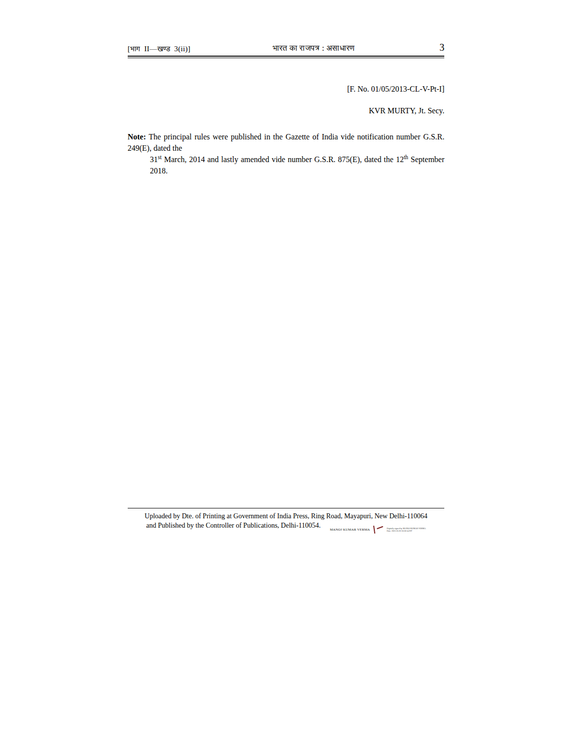[भाग II—खण्ड 3(ii)]
भारत का राजपत्र : असाधारण
3
[F. No. 01/05/2013-CL-V-Pt-I]
KVR MURTY, Jt. Secy.
Note: The principal rules were published in the Gazette of India vide notification number G.S.R. 249(E), dated the 31st March, 2014 and lastly amended vide number G.S.R. 875(E), dated the 12th September 2018.
Uploaded by Dte. of Printing at Government of India Press, Ring Road, Mayapuri, New Delhi-110064
and Published by the Controller of Publications, Delhi-110054. MANOJ KUMAR VERMA Digitally signed by MANOJ KUMAR VERMA
Date: 2022.10.20 16:58:14 IST